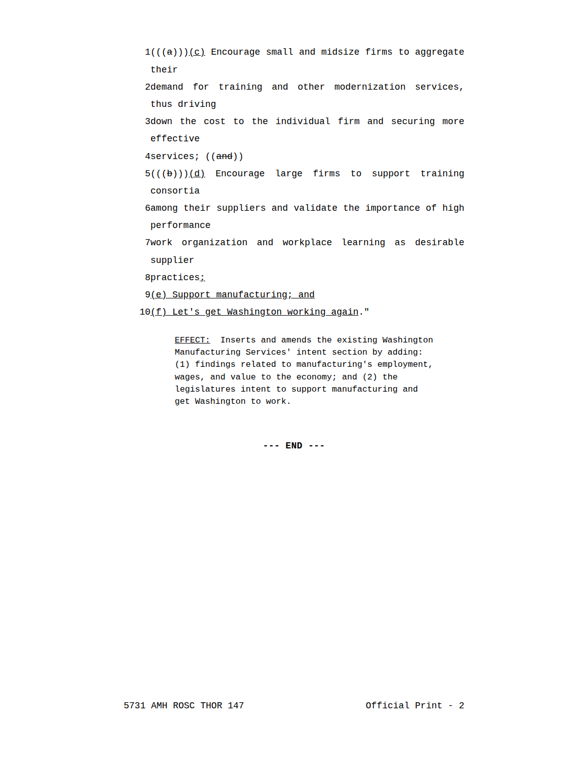| 1 | ((( a ))) (c) Encourage small and midsize firms to aggregate their |
| 2 | demand for training and other modernization services, thus driving |
| 3 | down the cost to the individual firm and securing more effective |
| 4 | services; (( and )) |
| 5 | ((( b ))) (d) Encourage large firms to support training consortia |
| 6 | among their suppliers and validate the importance of high performance |
| 7 | work organization and workplace learning as desirable supplier |
| 8 | practices ; |
| 9 | (e) Support manufacturing; and |
| 10 | (f) Let's get Washington working again ." |
EFFECT: Inserts and amends the existing Washington Manufacturing Services' intent section by adding: (1) findings related to manufacturing's employment, wages, and value to the economy; and (2) the legislatures intent to support manufacturing and get Washington to work.
--- END ---
5731 AMH ROSC THOR 147 Official Print - 2